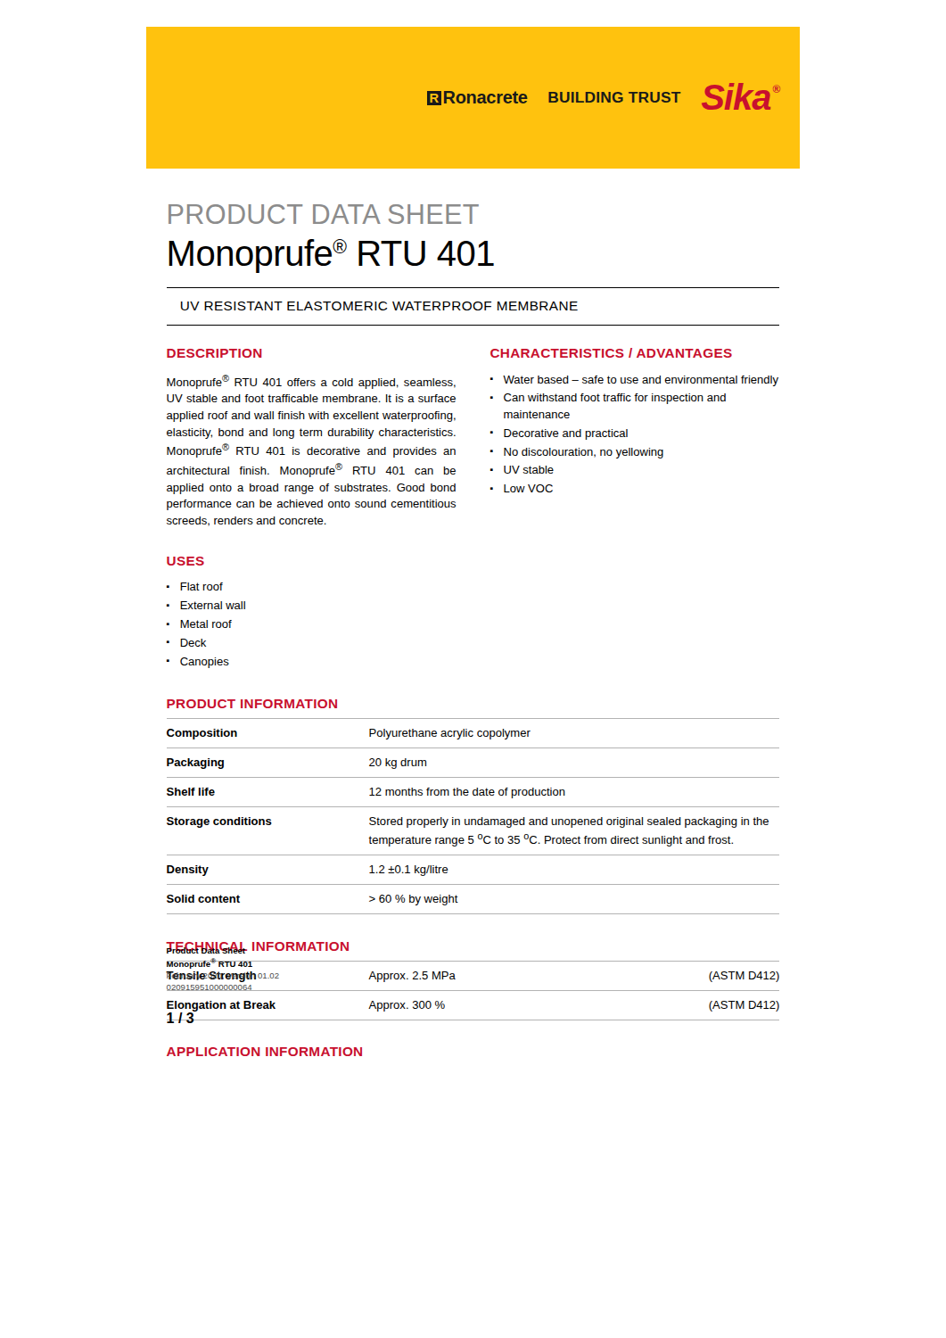RRonacrete BUILDING TRUST Sika®
PRODUCT DATA SHEET
Monoprufe® RTU 401
UV RESISTANT ELASTOMERIC WATERPROOF MEMBRANE
DESCRIPTION
Monoprufe® RTU 401 offers a cold applied, seamless, UV stable and foot trafficable membrane. It is a surface applied roof and wall finish with excellent waterproofing, elasticity, bond and long term durability characteristics. Monoprufe® RTU 401 is decorative and provides an architectural finish. Monoprufe® RTU 401 can be applied onto a broad range of substrates. Good bond performance can be achieved onto sound cementitious screeds, renders and concrete.
USES
Flat roof
External wall
Metal roof
Deck
Canopies
CHARACTERISTICS / ADVANTAGES
Water based – safe to use and environmental friendly
Can withstand foot traffic for inspection and maintenance
Decorative and practical
No discolouration, no yellowing
UV stable
Low VOC
PRODUCT INFORMATION
| Composition | Polyurethane acrylic copolymer |
| Packaging | 20 kg drum |
| Shelf life | 12 months from the date of production |
| Storage conditions | Stored properly in undamaged and unopened original sealed packaging in the temperature range 5 o C to 35 o C. Protect from direct sunlight and frost. |
| Density | 1.2 ±0.1 kg/litre |
| Solid content | > 60 % by weight |
TECHNICAL INFORMATION
| Tensile Strength | Approx. 2.5 MPa (ASTM D412) |
| Elongation at Break | Approx. 300 % (ASTM D412) |
APPLICATION INFORMATION
Product Data Sheet
Monoprufe® RTU 401
February 2020, Version 01.02
020915951000000064
1 / 3